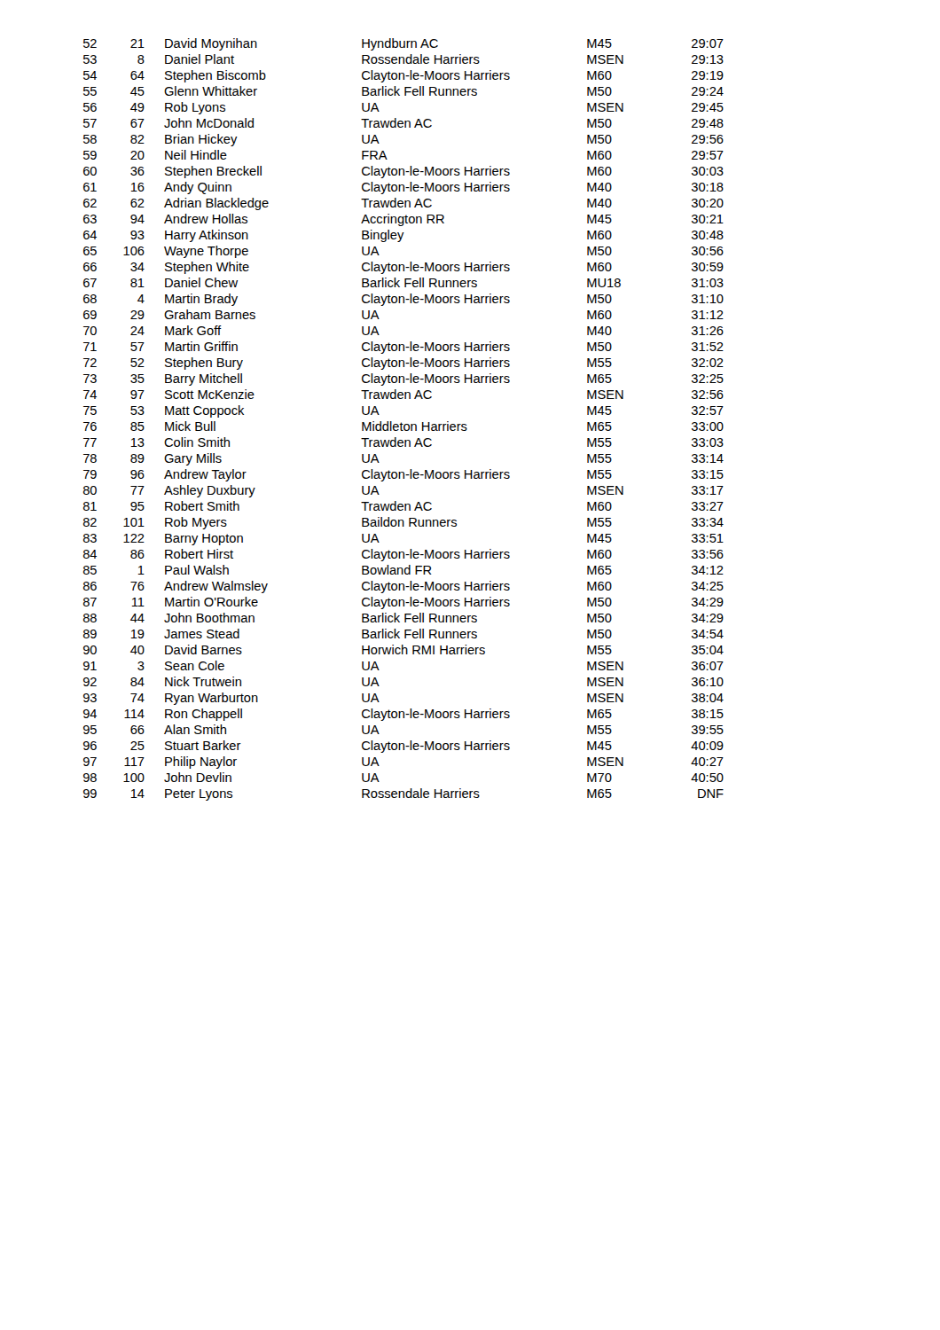| 52 | 21 | David Moynihan | Hyndburn AC | M45 | 29:07 |
| 53 | 8 | Daniel Plant | Rossendale Harriers | MSEN | 29:13 |
| 54 | 64 | Stephen Biscomb | Clayton-le-Moors Harriers | M60 | 29:19 |
| 55 | 45 | Glenn Whittaker | Barlick Fell Runners | M50 | 29:24 |
| 56 | 49 | Rob Lyons | UA | MSEN | 29:45 |
| 57 | 67 | John McDonald | Trawden AC | M50 | 29:48 |
| 58 | 82 | Brian Hickey | UA | M50 | 29:56 |
| 59 | 20 | Neil Hindle | FRA | M60 | 29:57 |
| 60 | 36 | Stephen Breckell | Clayton-le-Moors Harriers | M60 | 30:03 |
| 61 | 16 | Andy Quinn | Clayton-le-Moors Harriers | M40 | 30:18 |
| 62 | 62 | Adrian Blackledge | Trawden AC | M40 | 30:20 |
| 63 | 94 | Andrew Hollas | Accrington RR | M45 | 30:21 |
| 64 | 93 | Harry Atkinson | Bingley | M60 | 30:48 |
| 65 | 106 | Wayne Thorpe | UA | M50 | 30:56 |
| 66 | 34 | Stephen White | Clayton-le-Moors Harriers | M60 | 30:59 |
| 67 | 81 | Daniel Chew | Barlick Fell Runners | MU18 | 31:03 |
| 68 | 4 | Martin Brady | Clayton-le-Moors Harriers | M50 | 31:10 |
| 69 | 29 | Graham Barnes | UA | M60 | 31:12 |
| 70 | 24 | Mark Goff | UA | M40 | 31:26 |
| 71 | 57 | Martin Griffin | Clayton-le-Moors Harriers | M50 | 31:52 |
| 72 | 52 | Stephen Bury | Clayton-le-Moors Harriers | M55 | 32:02 |
| 73 | 35 | Barry Mitchell | Clayton-le-Moors Harriers | M65 | 32:25 |
| 74 | 97 | Scott McKenzie | Trawden AC | MSEN | 32:56 |
| 75 | 53 | Matt Coppock | UA | M45 | 32:57 |
| 76 | 85 | Mick Bull | Middleton Harriers | M65 | 33:00 |
| 77 | 13 | Colin Smith | Trawden AC | M55 | 33:03 |
| 78 | 89 | Gary Mills | UA | M55 | 33:14 |
| 79 | 96 | Andrew Taylor | Clayton-le-Moors Harriers | M55 | 33:15 |
| 80 | 77 | Ashley Duxbury | UA | MSEN | 33:17 |
| 81 | 95 | Robert Smith | Trawden AC | M60 | 33:27 |
| 82 | 101 | Rob Myers | Baildon Runners | M55 | 33:34 |
| 83 | 122 | Barny Hopton | UA | M45 | 33:51 |
| 84 | 86 | Robert Hirst | Clayton-le-Moors Harriers | M60 | 33:56 |
| 85 | 1 | Paul Walsh | Bowland FR | M65 | 34:12 |
| 86 | 76 | Andrew Walmsley | Clayton-le-Moors Harriers | M60 | 34:25 |
| 87 | 11 | Martin O'Rourke | Clayton-le-Moors Harriers | M50 | 34:29 |
| 88 | 44 | John Boothman | Barlick Fell Runners | M50 | 34:29 |
| 89 | 19 | James Stead | Barlick Fell Runners | M50 | 34:54 |
| 90 | 40 | David Barnes | Horwich RMI Harriers | M55 | 35:04 |
| 91 | 3 | Sean Cole | UA | MSEN | 36:07 |
| 92 | 84 | Nick Trutwein | UA | MSEN | 36:10 |
| 93 | 74 | Ryan Warburton | UA | MSEN | 38:04 |
| 94 | 114 | Ron Chappell | Clayton-le-Moors Harriers | M65 | 38:15 |
| 95 | 66 | Alan Smith | UA | M55 | 39:55 |
| 96 | 25 | Stuart Barker | Clayton-le-Moors Harriers | M45 | 40:09 |
| 97 | 117 | Philip Naylor | UA | MSEN | 40:27 |
| 98 | 100 | John Devlin | UA | M70 | 40:50 |
| 99 | 14 | Peter Lyons | Rossendale Harriers | M65 | DNF |